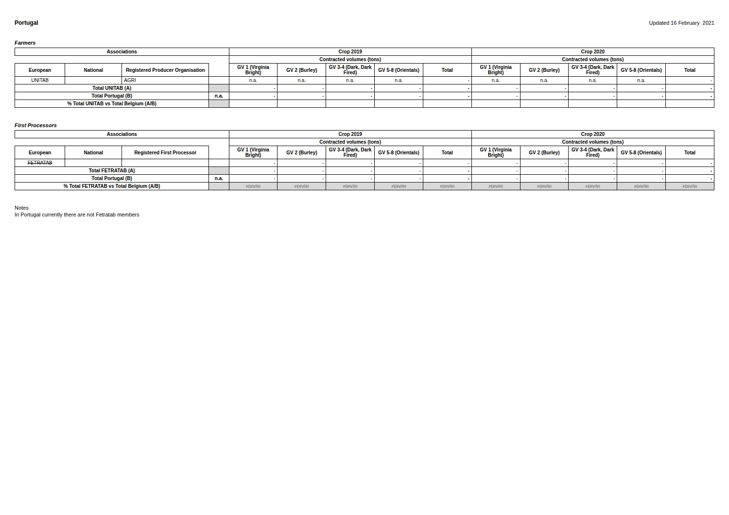Portugal
Updated 16 February 2021
Farmers
| Associations | Crop 2019 | Crop 2020 |
| --- | --- | --- |
| | Contracted volumes (tons) | Contracted volumes (tons) |
| European | National | Registered Producer Organisation | | GV 1 (Virginia Bright) | GV 2 (Burley) | GV 3-4 (Dark, Dark Fired) | GV 5-8 (Orientals) | Total | GV 1 (Virginia Bright) | GV 2 (Burley) | GV 3-4 (Dark, Dark Fired) | GV 5-8 (Orientals) | Total |
| UNITAB | | AGRI | | n.a. | n.a. | n.a. | n.a. | - | n.a. | n.a. | n.a. | n.a. | - |
| Total UNITAB (A) | | - | - | - | - | - | - | - | - | - | - |
| Total Portugal (B) | n.a. | - | - | - | - | - | - | - | - | - | - |
| % Total UNITAB vs Total Belgium (A/B) | | | | | | | | | | | |
First Processors
| Associations | Crop 2019 | Crop 2020 |
| --- | --- | --- |
| | Contracted volumes (tons) | Contracted volumes (tons) |
| European | National | Registered First Processor | | GV 1 (Virginia Bright) | GV 2 (Burley) | GV 3-4 (Dark, Dark Fired) | GV 5-8 (Orientals) | Total | GV 1 (Virginia Bright) | GV 2 (Burley) | GV 3-4 (Dark, Dark Fired) | GV 5-8 (Orientals) | Total |
| FETRATAB | | | | - | - | - | - | - | - | - | - | - | - |
| Total FETRATAB (A) | | - | - | - | - | - | - | - | - | - | - |
| Total Portugal (B) | n.a. | - | - | - | - | - | - | - | - | - | - |
| % Total FETRATAB vs Total Belgium (A/B) | | #DIV/0! | #DIV/0! | #DIV/0! | #DIV/0! | #DIV/0! | #DIV/0! | #DIV/0! | #DIV/0! | #DIV/0! | #DIV/0! |
Notes
In Portugal currently there are not Fetratab members